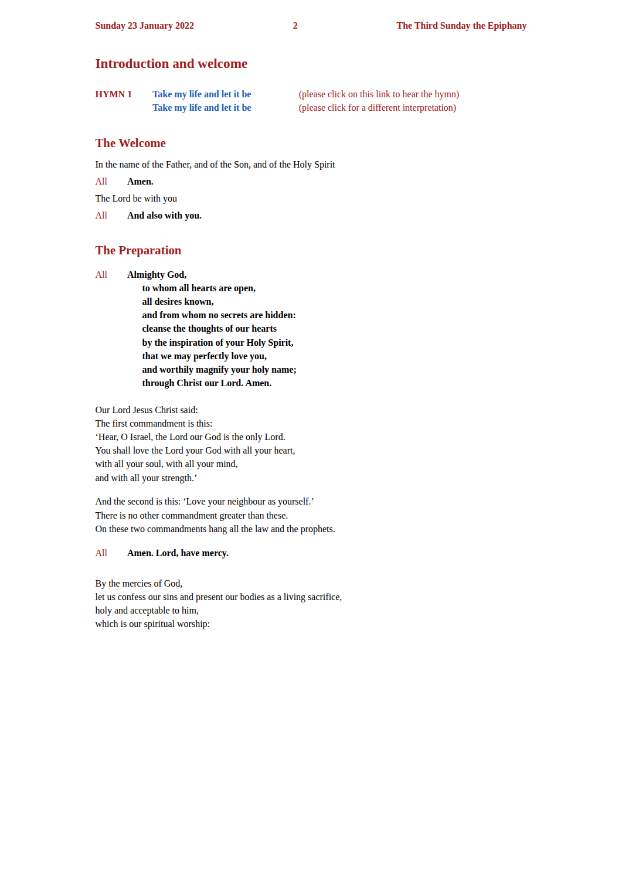Sunday 23 January 2022 2 The Third Sunday the Epiphany
Introduction and welcome
HYMN 1 Take my life and let it be (please click on this link to hear the hymn)
Take my life and let it be (please click for a different interpretation)
The Welcome
In the name of the Father, and of the Son, and of the Holy Spirit
All Amen.
The Lord be with you
All And also with you.
The Preparation
All
Almighty God,
to whom all hearts are open,
all desires known,
and from whom no secrets are hidden:
cleanse the thoughts of our hearts
by the inspiration of your Holy Spirit,
that we may perfectly love you,
and worthily magnify your holy name;
through Christ our Lord. Amen.
Our Lord Jesus Christ said:
The first commandment is this:
‘Hear, O Israel, the Lord our God is the only Lord.
You shall love the Lord your God with all your heart,
with all your soul, with all your mind,
and with all your strength.’
And the second is this: ‘Love your neighbour as yourself.’
There is no other commandment greater than these.
On these two commandments hang all the law and the prophets.
All Amen. Lord, have mercy.
By the mercies of God,
let us confess our sins and present our bodies as a living sacrifice,
holy and acceptable to him,
which is our spiritual worship: